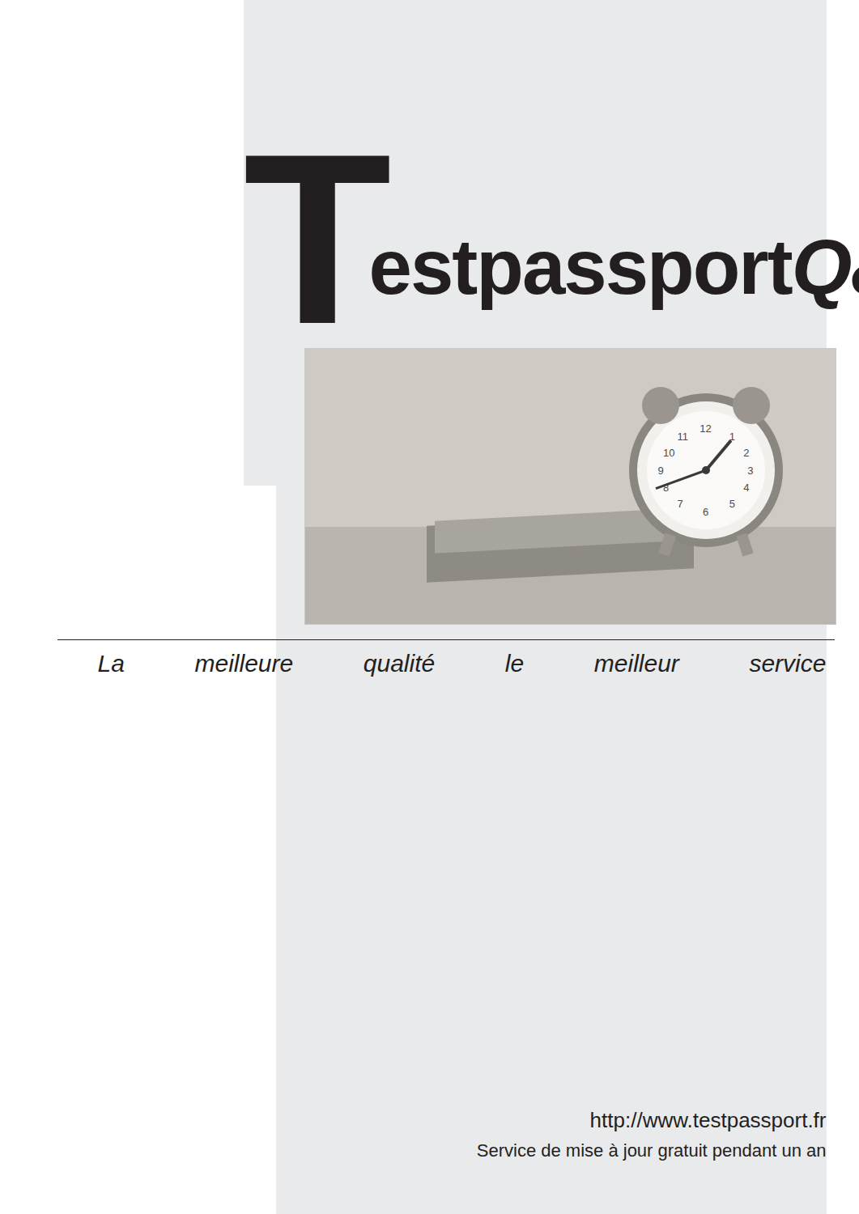T
estpassportQ&A
12 1 2 3 4 5 6 7 8 9 10 11
La meilleure qualité le meilleur service
http://www.testpassport.fr
Service de mise à jour gratuit pendant un an